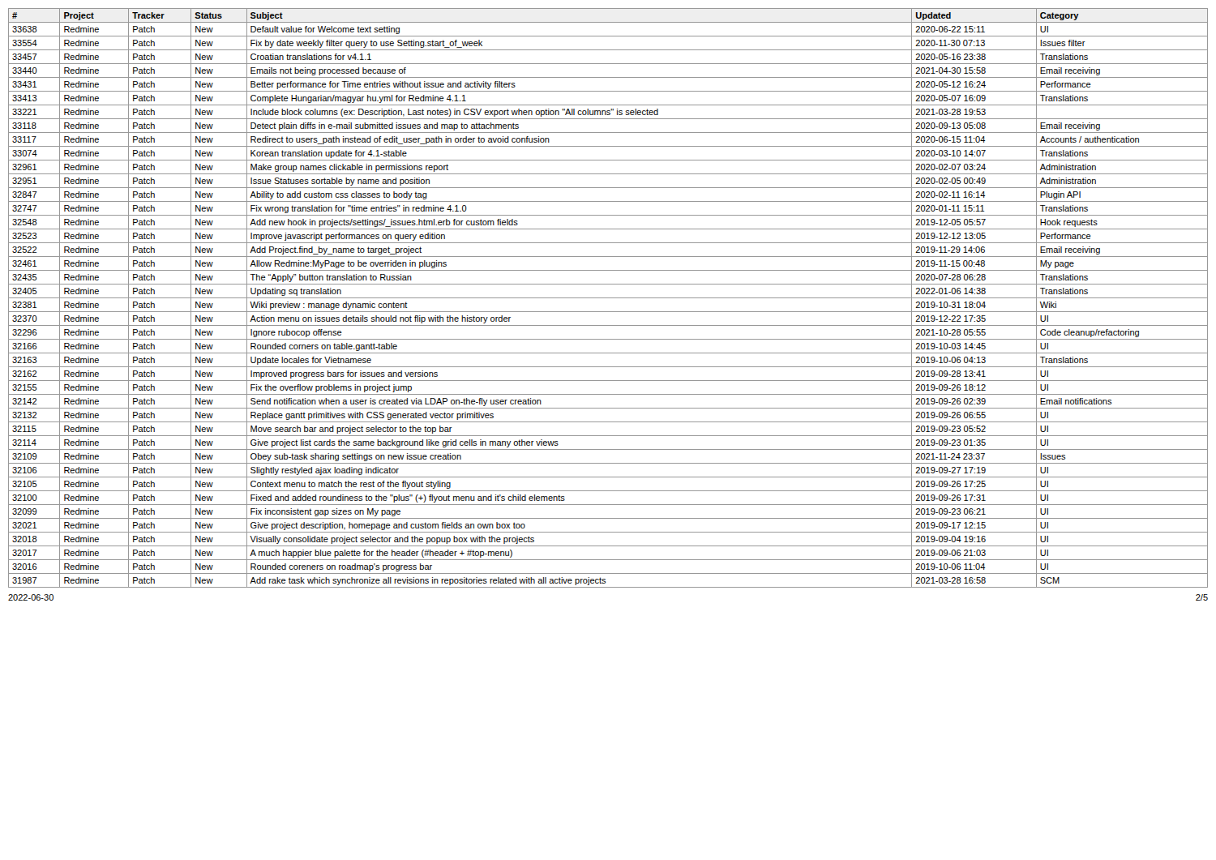| # | Project | Tracker | Status | Subject | Updated | Category |
| --- | --- | --- | --- | --- | --- | --- |
| 33638 | Redmine | Patch | New | Default value for Welcome text setting | 2020-06-22 15:11 | UI |
| 33554 | Redmine | Patch | New | Fix by date weekly filter query to use Setting.start_of_week | 2020-11-30 07:13 | Issues filter |
| 33457 | Redmine | Patch | New | Croatian translations for v4.1.1 | 2020-05-16 23:38 | Translations |
| 33440 | Redmine | Patch | New | Emails not being processed because of | 2021-04-30 15:58 | Email receiving |
| 33431 | Redmine | Patch | New | Better performance for Time entries without issue and activity filters | 2020-05-12 16:24 | Performance |
| 33413 | Redmine | Patch | New | Complete Hungarian/magyar hu.yml for Redmine 4.1.1 | 2020-05-07 16:09 | Translations |
| 33221 | Redmine | Patch | New | Include block columns (ex: Description, Last notes) in CSV export when option "All columns" is selected | 2021-03-28 19:53 | |
| 33118 | Redmine | Patch | New | Detect plain diffs in e-mail submitted issues and map to attachments | 2020-09-13 05:08 | Email receiving |
| 33117 | Redmine | Patch | New | Redirect to users_path instead of edit_user_path in order to avoid confusion | 2020-06-15 11:04 | Accounts / authentication |
| 33074 | Redmine | Patch | New | Korean translation update for 4.1-stable | 2020-03-10 14:07 | Translations |
| 32961 | Redmine | Patch | New | Make group names clickable in permissions report | 2020-02-07 03:24 | Administration |
| 32951 | Redmine | Patch | New | Issue Statuses sortable by name and position | 2020-02-05 00:49 | Administration |
| 32847 | Redmine | Patch | New | Ability to add custom css classes to body tag | 2020-02-11 16:14 | Plugin API |
| 32747 | Redmine | Patch | New | Fix wrong translation for "time entries" in redmine 4.1.0 | 2020-01-11 15:11 | Translations |
| 32548 | Redmine | Patch | New | Add new hook in projects/settings/_issues.html.erb for custom fields | 2019-12-05 05:57 | Hook requests |
| 32523 | Redmine | Patch | New | Improve javascript performances on query edition | 2019-12-12 13:05 | Performance |
| 32522 | Redmine | Patch | New | Add Project.find_by_name to target_project | 2019-11-29 14:06 | Email receiving |
| 32461 | Redmine | Patch | New | Allow Redmine:MyPage to be overriden in plugins | 2019-11-15 00:48 | My page |
| 32435 | Redmine | Patch | New | The “Apply” button translation to Russian | 2020-07-28 06:28 | Translations |
| 32405 | Redmine | Patch | New | Updating sq translation | 2022-01-06 14:38 | Translations |
| 32381 | Redmine | Patch | New | Wiki preview : manage dynamic content | 2019-10-31 18:04 | Wiki |
| 32370 | Redmine | Patch | New | Action menu on issues details should not flip with the history order | 2019-12-22 17:35 | UI |
| 32296 | Redmine | Patch | New | Ignore rubocop offense | 2021-10-28 05:55 | Code cleanup/refactoring |
| 32166 | Redmine | Patch | New | Rounded corners on table.gantt-table | 2019-10-03 14:45 | UI |
| 32163 | Redmine | Patch | New | Update locales for Vietnamese | 2019-10-06 04:13 | Translations |
| 32162 | Redmine | Patch | New | Improved progress bars for issues and versions | 2019-09-28 13:41 | UI |
| 32155 | Redmine | Patch | New | Fix the overflow problems in project jump | 2019-09-26 18:12 | UI |
| 32142 | Redmine | Patch | New | Send notification when a user is created via LDAP on-the-fly user creation | 2019-09-26 02:39 | Email notifications |
| 32132 | Redmine | Patch | New | Replace gantt primitives with CSS generated vector primitives | 2019-09-26 06:55 | UI |
| 32115 | Redmine | Patch | New | Move search bar and project selector to the top bar | 2019-09-23 05:52 | UI |
| 32114 | Redmine | Patch | New | Give project list cards the same background like grid cells in many other views | 2019-09-23 01:35 | UI |
| 32109 | Redmine | Patch | New | Obey sub-task sharing settings on new issue creation | 2021-11-24 23:37 | Issues |
| 32106 | Redmine | Patch | New | Slightly restyled ajax loading indicator | 2019-09-27 17:19 | UI |
| 32105 | Redmine | Patch | New | Context menu to match the rest of the flyout styling | 2019-09-26 17:25 | UI |
| 32100 | Redmine | Patch | New | Fixed and added roundiness to the "plus" (+) flyout menu and it's child elements | 2019-09-26 17:31 | UI |
| 32099 | Redmine | Patch | New | Fix inconsistent gap sizes on My page | 2019-09-23 06:21 | UI |
| 32021 | Redmine | Patch | New | Give project description, homepage and custom fields an own box too | 2019-09-17 12:15 | UI |
| 32018 | Redmine | Patch | New | Visually consolidate project selector and the popup box with the projects | 2019-09-04 19:16 | UI |
| 32017 | Redmine | Patch | New | A much happier blue palette for the header (#header + #top-menu) | 2019-09-06 21:03 | UI |
| 32016 | Redmine | Patch | New | Rounded coreners on roadmap's progress bar | 2019-10-06 11:04 | UI |
| 31987 | Redmine | Patch | New | Add rake task which synchronize all revisions in repositories related with all active projects | 2021-03-28 16:58 | SCM |
2022-06-30 2/5